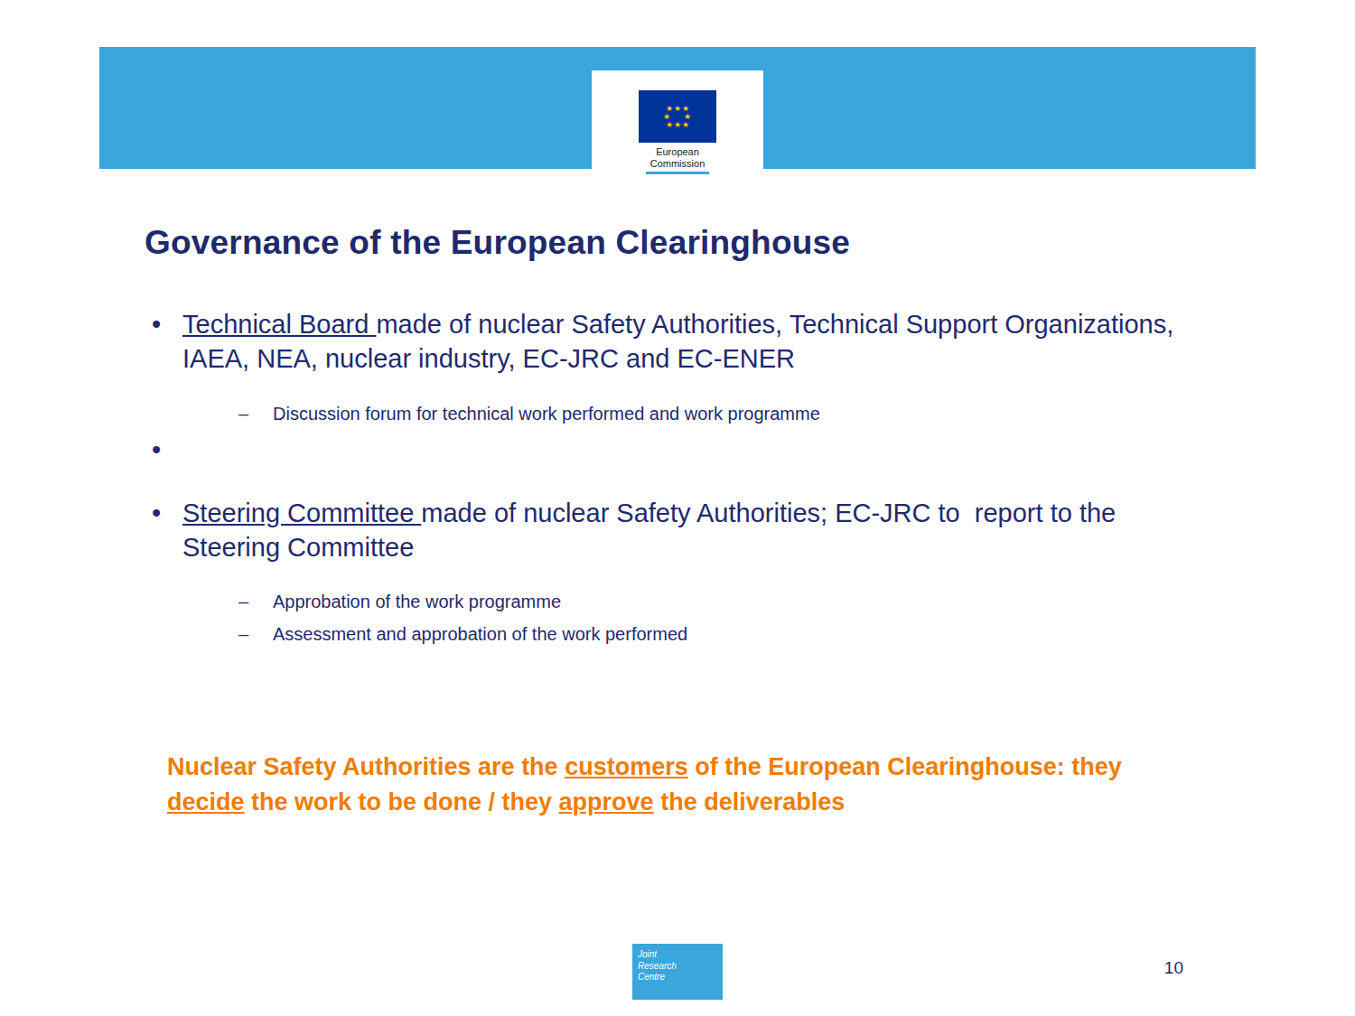★★★
★ ★
★★★
European
Commission
Governance of the European Clearinghouse
Technical Board made of nuclear Safety Authorities, Technical Support Organizations, IAEA, NEA, nuclear industry, EC-JRC and EC-ENER
Discussion forum for technical work performed and work programme
Steering Committee made of nuclear Safety Authorities; EC-JRC to report to the Steering Committee
Approbation of the work programme
Assessment and approbation of the work performed
Nuclear Safety Authorities are the customers of the European Clearinghouse: they decide the work to be done / they approve the deliverables
Joint
Research
Centre
10